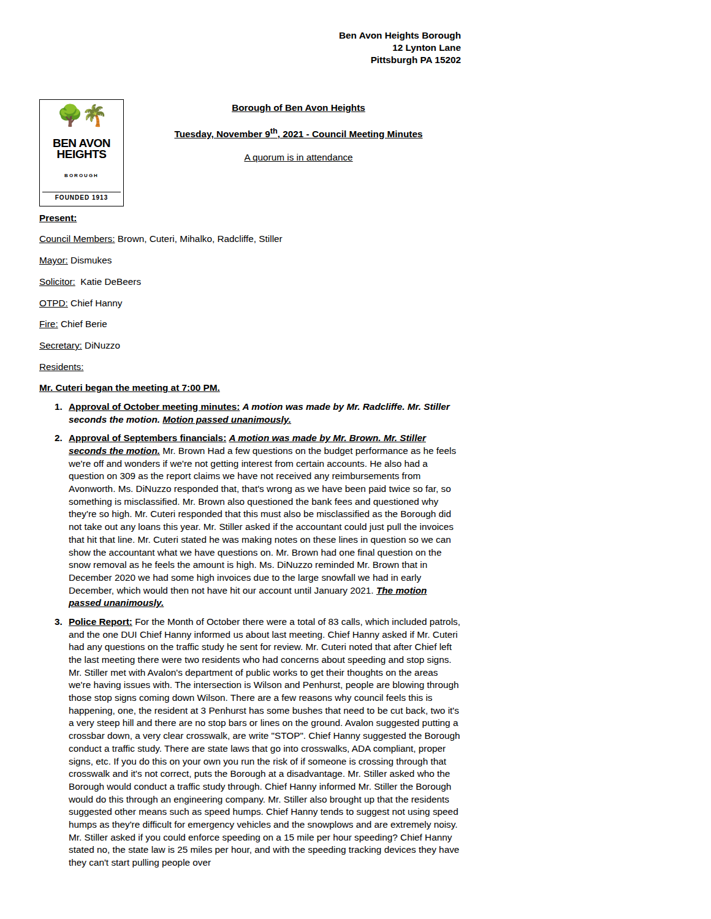Ben Avon Heights Borough
12 Lynton Lane
Pittsburgh PA 15202
🌳🌴
BEN AVON
HEIGHTS
BOROUGH
FOUNDED 1913
Borough of Ben Avon Heights
Tuesday, November 9th, 2021 - Council Meeting Minutes
A quorum is in attendance
Present:
Council Members: Brown, Cuteri, Mihalko, Radcliffe, Stiller
Mayor: Dismukes
Solicitor: Katie DeBeers
OTPD: Chief Hanny
Fire: Chief Berie
Secretary: DiNuzzo
Residents:
Mr. Cuteri began the meeting at 7:00 PM.
Approval of October meeting minutes: A motion was made by Mr. Radcliffe. Mr. Stiller seconds the motion. Motion passed unanimously.
Approval of Septembers financials: A motion was made by Mr. Brown. Mr. Stiller seconds the motion. Mr. Brown Had a few questions on the budget performance as he feels we're off and wonders if we're not getting interest from certain accounts. He also had a question on 309 as the report claims we have not received any reimbursements from Avonworth. Ms. DiNuzzo responded that, that's wrong as we have been paid twice so far, so something is misclassified. Mr. Brown also questioned the bank fees and questioned why they're so high. Mr. Cuteri responded that this must also be misclassified as the Borough did not take out any loans this year. Mr. Stiller asked if the accountant could just pull the invoices that hit that line. Mr. Cuteri stated he was making notes on these lines in question so we can show the accountant what we have questions on. Mr. Brown had one final question on the snow removal as he feels the amount is high. Ms. DiNuzzo reminded Mr. Brown that in December 2020 we had some high invoices due to the large snowfall we had in early December, which would then not have hit our account until January 2021. The motion passed unanimously.
Police Report: For the Month of October there were a total of 83 calls, which included patrols, and the one DUI Chief Hanny informed us about last meeting. Chief Hanny asked if Mr. Cuteri had any questions on the traffic study he sent for review. Mr. Cuteri noted that after Chief left the last meeting there were two residents who had concerns about speeding and stop signs. Mr. Stiller met with Avalon's department of public works to get their thoughts on the areas we're having issues with. The intersection is Wilson and Penhurst, people are blowing through those stop signs coming down Wilson. There are a few reasons why council feels this is happening, one, the resident at 3 Penhurst has some bushes that need to be cut back, two it's a very steep hill and there are no stop bars or lines on the ground. Avalon suggested putting a crossbar down, a very clear crosswalk, are write "STOP". Chief Hanny suggested the Borough conduct a traffic study. There are state laws that go into crosswalks, ADA compliant, proper signs, etc. If you do this on your own you run the risk of if someone is crossing through that crosswalk and it's not correct, puts the Borough at a disadvantage. Mr. Stiller asked who the Borough would conduct a traffic study through. Chief Hanny informed Mr. Stiller the Borough would do this through an engineering company. Mr. Stiller also brought up that the residents suggested other means such as speed humps. Chief Hanny tends to suggest not using speed humps as they're difficult for emergency vehicles and the snowplows and are extremely noisy. Mr. Stiller asked if you could enforce speeding on a 15 mile per hour speeding? Chief Hanny stated no, the state law is 25 miles per hour, and with the speeding tracking devices they have they can't start pulling people over